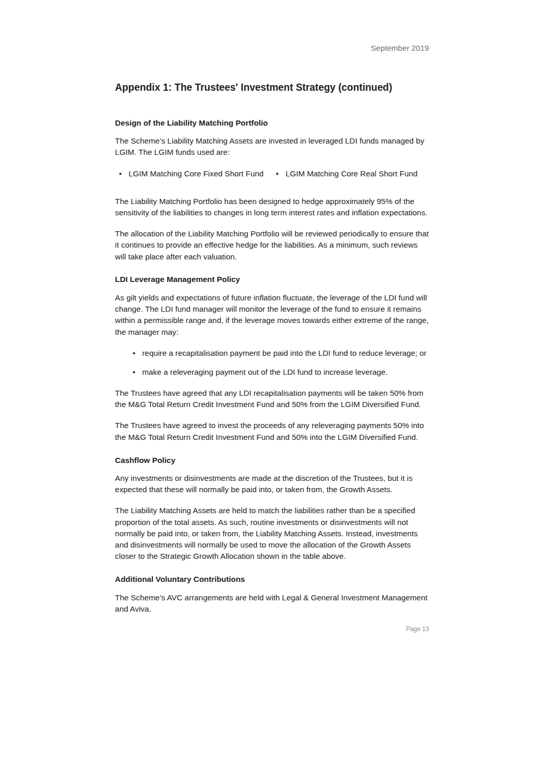September 2019
Appendix 1: The Trustees' Investment Strategy (continued)
Design of the Liability Matching Portfolio
The Scheme’s Liability Matching Assets are invested in leveraged LDI funds managed by LGIM. The LGIM funds used are:
LGIM Matching Core Fixed Short Fund
LGIM Matching Core Real Short Fund
The Liability Matching Portfolio has been designed to hedge approximately 95% of the sensitivity of the liabilities to changes in long term interest rates and inflation expectations.
The allocation of the Liability Matching Portfolio will be reviewed periodically to ensure that it continues to provide an effective hedge for the liabilities. As a minimum, such reviews will take place after each valuation.
LDI Leverage Management Policy
As gilt yields and expectations of future inflation fluctuate, the leverage of the LDI fund will change. The LDI fund manager will monitor the leverage of the fund to ensure it remains within a permissible range and, if the leverage moves towards either extreme of the range, the manager may:
require a recapitalisation payment be paid into the LDI fund to reduce leverage; or
make a releveraging payment out of the LDI fund to increase leverage.
The Trustees have agreed that any LDI recapitalisation payments will be taken 50% from the M&G Total Return Credit Investment Fund and 50% from the LGIM Diversified Fund.
The Trustees have agreed to invest the proceeds of any releveraging payments 50% into the M&G Total Return Credit Investment Fund and 50% into the LGIM Diversified Fund.
Cashflow Policy
Any investments or disinvestments are made at the discretion of the Trustees, but it is expected that these will normally be paid into, or taken from, the Growth Assets.
The Liability Matching Assets are held to match the liabilities rather than be a specified proportion of the total assets. As such, routine investments or disinvestments will not normally be paid into, or taken from, the Liability Matching Assets. Instead, investments and disinvestments will normally be used to move the allocation of the Growth Assets closer to the Strategic Growth Allocation shown in the table above.
Additional Voluntary Contributions
The Scheme’s AVC arrangements are held with Legal & General Investment Management and Aviva.
Page 13